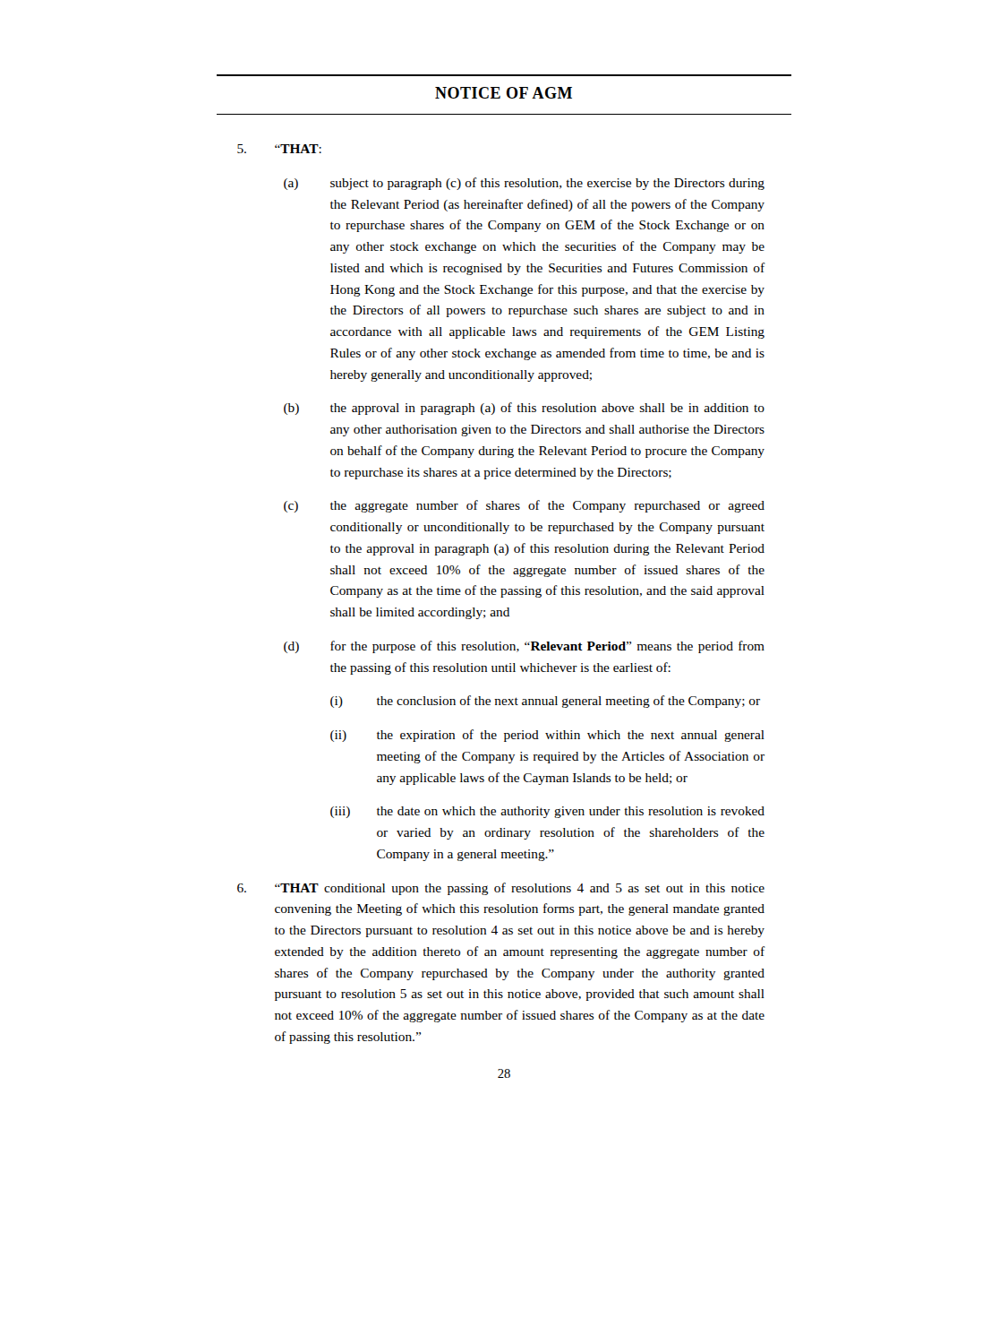NOTICE OF AGM
5.
“THAT:
(a)
subject to paragraph (c) of this resolution, the exercise by the Directors during the Relevant Period (as hereinafter defined) of all the powers of the Company to repurchase shares of the Company on GEM of the Stock Exchange or on any other stock exchange on which the securities of the Company may be listed and which is recognised by the Securities and Futures Commission of Hong Kong and the Stock Exchange for this purpose, and that the exercise by the Directors of all powers to repurchase such shares are subject to and in accordance with all applicable laws and requirements of the GEM Listing Rules or of any other stock exchange as amended from time to time, be and is hereby generally and unconditionally approved;
(b)
the approval in paragraph (a) of this resolution above shall be in addition to any other authorisation given to the Directors and shall authorise the Directors on behalf of the Company during the Relevant Period to procure the Company to repurchase its shares at a price determined by the Directors;
(c)
the aggregate number of shares of the Company repurchased or agreed conditionally or unconditionally to be repurchased by the Company pursuant to the approval in paragraph (a) of this resolution during the Relevant Period shall not exceed 10% of the aggregate number of issued shares of the Company as at the time of the passing of this resolution, and the said approval shall be limited accordingly; and
(d)
for the purpose of this resolution, “Relevant Period” means the period from the passing of this resolution until whichever is the earliest of:
(i)
the conclusion of the next annual general meeting of the Company; or
(ii)
the expiration of the period within which the next annual general meeting of the Company is required by the Articles of Association or any applicable laws of the Cayman Islands to be held; or
(iii)
the date on which the authority given under this resolution is revoked or varied by an ordinary resolution of the shareholders of the Company in a general meeting.”
6.
“THAT conditional upon the passing of resolutions 4 and 5 as set out in this notice convening the Meeting of which this resolution forms part, the general mandate granted to the Directors pursuant to resolution 4 as set out in this notice above be and is hereby extended by the addition thereto of an amount representing the aggregate number of shares of the Company repurchased by the Company under the authority granted pursuant to resolution 5 as set out in this notice above, provided that such amount shall not exceed 10% of the aggregate number of issued shares of the Company as at the date of passing this resolution.”
28